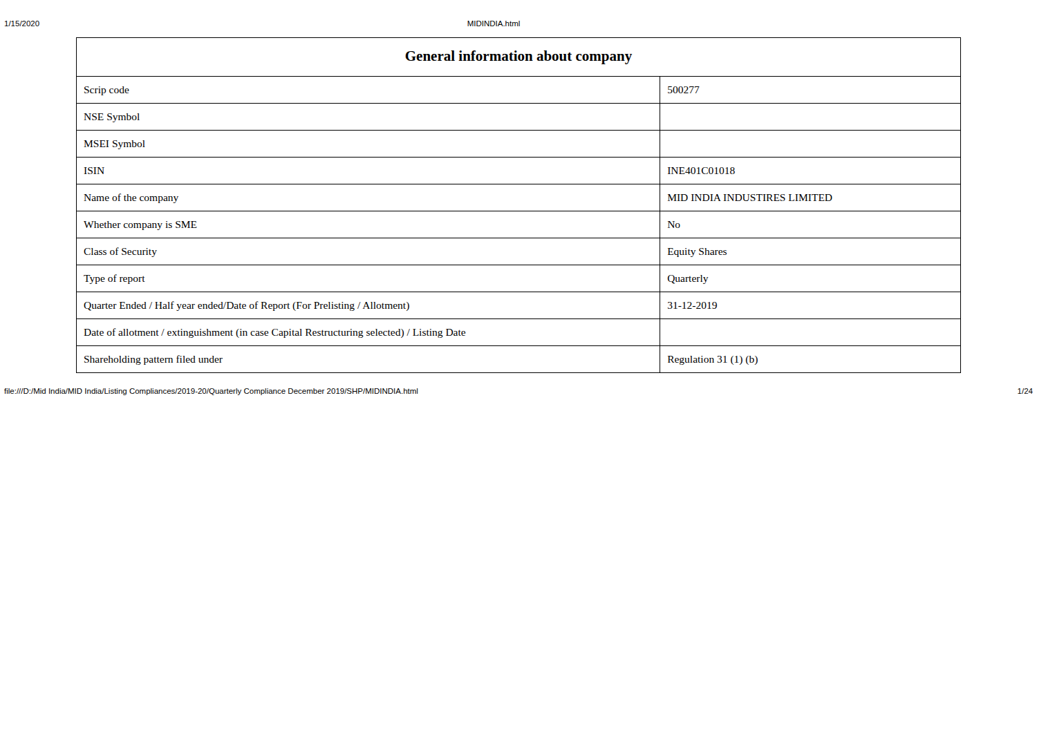1/15/2020
MIDINDIA.html
General information about company
| Scrip code | 500277 |
| NSE Symbol | |
| MSEI Symbol | |
| ISIN | INE401C01018 |
| Name of the company | MID INDIA INDUSTIRES LIMITED |
| Whether company is SME | No |
| Class of Security | Equity Shares |
| Type of report | Quarterly |
| Quarter Ended / Half year ended/Date of Report (For Prelisting / Allotment) | 31-12-2019 |
| Date of allotment / extinguishment (in case Capital Restructuring selected) / Listing Date | |
| Shareholding pattern filed under | Regulation 31 (1) (b) |
file:///D:/Mid India/MID India/Listing Compliances/2019-20/Quarterly Compliance December 2019/SHP/MIDINDIA.html
1/24